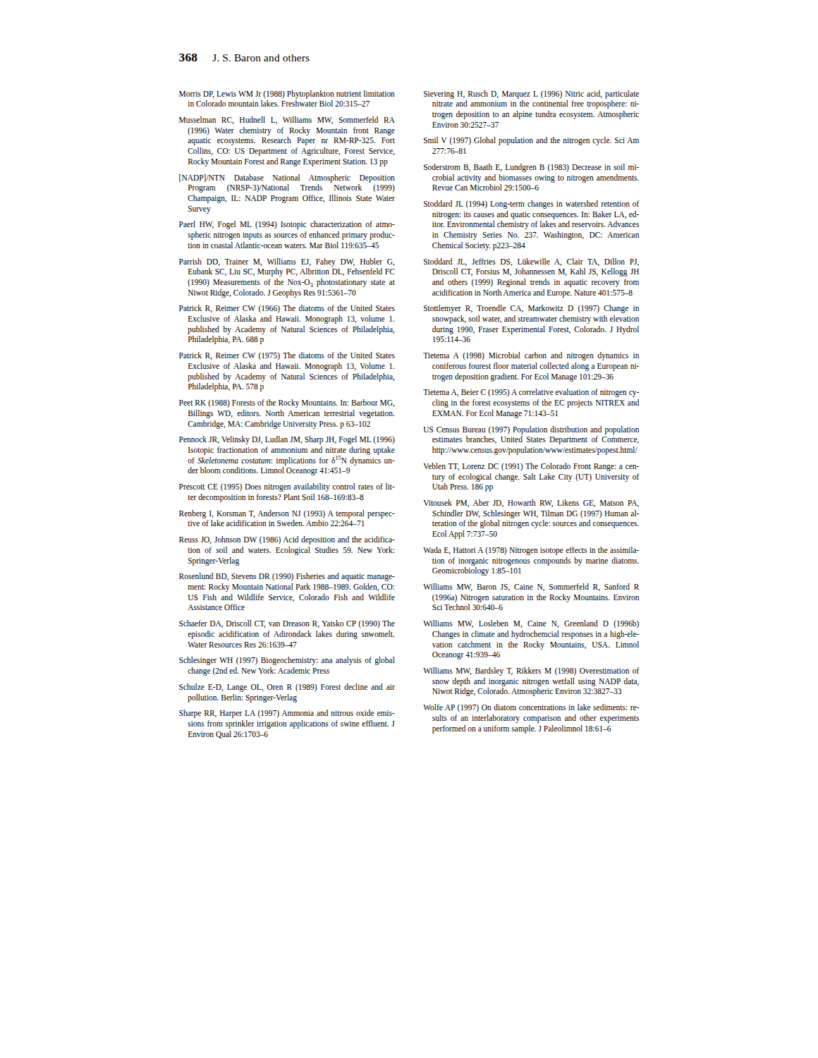368 J. S. Baron and others
Morris DP, Lewis WM Jr (1988) Phytoplankton nutrient limitation in Colorado mountain lakes. Freshwater Biol 20:315–27
Musselman RC, Hudnell L, Williams MW, Sommerfeld RA (1996) Water chemistry of Rocky Mountain front Range aquatic ecosystems. Research Paper nr RM-RP-325. Fort Collins, CO: US Department of Agriculture, Forest Service, Rocky Mountain Forest and Range Experiment Station. 13 pp
[NADP]/NTN Database National Atmospheric Deposition Program (NRSP-3)/National Trends Network (1999) Champaign, IL: NADP Program Office, Illinois State Water Survey
Paerl HW, Fogel ML (1994) Isotopic characterization of atmospheric nitrogen inputs as sources of enhanced primary production in coastal Atlantic-ocean waters. Mar Biol 119:635–45
Parrish DD, Trainer M, Williams EJ, Fahey DW, Hubler G, Eubank SC, Liu SC, Murphy PC, Albritton DL, Fehsenfeld FC (1990) Measurements of the Nox-O3 photostationary state at Niwot Ridge, Colorado. J Geophys Res 91:5361–70
Patrick R, Reimer CW (1966) The diatoms of the United States Exclusive of Alaska and Hawaii. Monograph 13, volume 1. published by Academy of Natural Sciences of Philadelphia, Philadelphia, PA. 688 p
Patrick R, Reimer CW (1975) The diatoms of the United States Exclusive of Alaska and Hawaii. Monograph 13, Volume 1. published by Academy of Natural Sciences of Philadelphia, Philadelphia, PA. 578 p
Peet RK (1988) Forests of the Rocky Mountains. In: Barbour MG, Billings WD, editors. North American terrestrial vegetation. Cambridge, MA: Cambridge University Press. p 63–102
Pennock JR, Velinsky DJ, Ludlan JM, Sharp JH, Fogel ML (1996) Isotopic fractionation of ammonium and nitrate during uptake of Skeletonema costatum: implications for δ15N dynamics under bloom conditions. Limnol Oceanogr 41:451–9
Prescott CE (1995) Does nitrogen availability control rates of litter decomposition in forests? Plant Soil 168–169:83–8
Renberg I, Korsman T, Anderson NJ (1993) A temporal perspective of lake acidification in Sweden. Ambio 22:264–71
Reuss JO, Johnson DW (1986) Acid deposition and the acidification of soil and waters. Ecological Studies 59. New York: Springer-Verlag
Rosenlund BD, Stevens DR (1990) Fisheries and aquatic management: Rocky Mountain National Park 1988–1989. Golden, CO: US Fish and Wildlife Service, Colorado Fish and Wildlife Assistance Office
Schaefer DA, Driscoll CT, van Dreason R, Yatsko CP (1990) The episodic acidification of Adirondack lakes during snwomelt. Water Resources Res 26:1639–47
Schlesinger WH (1997) Biogeochemistry: ana analysis of global change (2nd ed. New York: Academic Press
Schulze E-D, Lange OL, Oren R (1989) Forest decline and air pollution. Berlin: Springer-Verlag
Sharpe RR, Harper LA (1997) Ammonia and nitrous oxide emissions from sprinkler irrigation applications of swine effluent. J Environ Qual 26:1703–6
Sievering H, Rusch D, Marquez L (1996) Nitric acid, particulate nitrate and ammonium in the continental free troposphere: nitrogen deposition to an alpine tundra ecosystem. Atmospheric Environ 30:2527–37
Smil V (1997) Global population and the nitrogen cycle. Sci Am 277:76–81
Soderstrom B, Baath E, Lundgren B (1983) Decrease in soil microbial activity and biomasses owing to nitrogen amendments. Revue Can Microbiol 29:1500–6
Stoddard JL (1994) Long-term changes in watershed retention of nitrogen: its causes and quatic consequences. In: Baker LA, editor. Environmental chemistry of lakes and reservoirs. Advances in Chemistry Series No. 237. Washington, DC: American Chemical Society. p223–284
Stoddard JL, Jeffries DS, Lükewille A, Clair TA, Dillon PJ, Driscoll CT, Forsius M, Johannessen M, Kahl JS, Kellogg JH and others (1999) Regional trends in aquatic recovery from acidification in North America and Europe. Nature 401:575–8
Stottlemyer R, Troendle CA, Markowitz D (1997) Change in snowpack, soil water, and streamwater chemistry with elevation during 1990, Fraser Experimental Forest, Colorado. J Hydrol 195:114–36
Tietema A (1998) Microbial carbon and nitrogen dynamics in coniferous fourest floor material collected along a European nitrogen deposition gradient. For Ecol Manage 101:29–36
Tietema A, Beier C (1995) A correlative evaluation of nitrogen cycling in the forest ecosystems of the EC projects NITREX and EXMAN. For Ecol Manage 71:143–51
US Census Bureau (1997) Population distribution and population estimates branches, United States Department of Commerce, http://www.census.gov/population/www/estimates/popest.html/
Veblen TT, Lorenz DC (1991) The Colorado Front Range: a century of ecological change. Salt Lake City (UT) University of Utah Press. 186 pp
Vitousek PM, Aber JD, Howarth RW, Likens GE, Matson PA, Schindler DW, Schlesinger WH, Tilman DG (1997) Human alteration of the global nitrogen cycle: sources and consequences. Ecol Appl 7:737–50
Wada E, Hattori A (1978) Nitrogen isotope effects in the assimilation of inorganic nitrogenous compounds by marine diatoms. Geomicrobiology 1:85–101
Williams MW, Baron JS, Caine N, Sommerfeld R, Sanford R (1996a) Nitrogen saturation in the Rocky Mountains. Environ Sci Technol 30:640–6
Williams MW, Losleben M, Caine N, Greenland D (1996b) Changes in climate and hydrochemcial responses in a high-elevation catchment in the Rocky Mountains, USA. Limnol Oceanogr 41:939–46
Williams MW, Bardsley T, Rikkers M (1998) Overestimation of snow depth and inorganic nitrogen wetfall using NADP data, Niwot Ridge, Colorado. Atmospheric Environ 32:3827–33
Wolfe AP (1997) On diatom concentrations in lake sediments: results of an interlaboratory comparison and other experiments performed on a uniform sample. J Paleolimnol 18:61–6